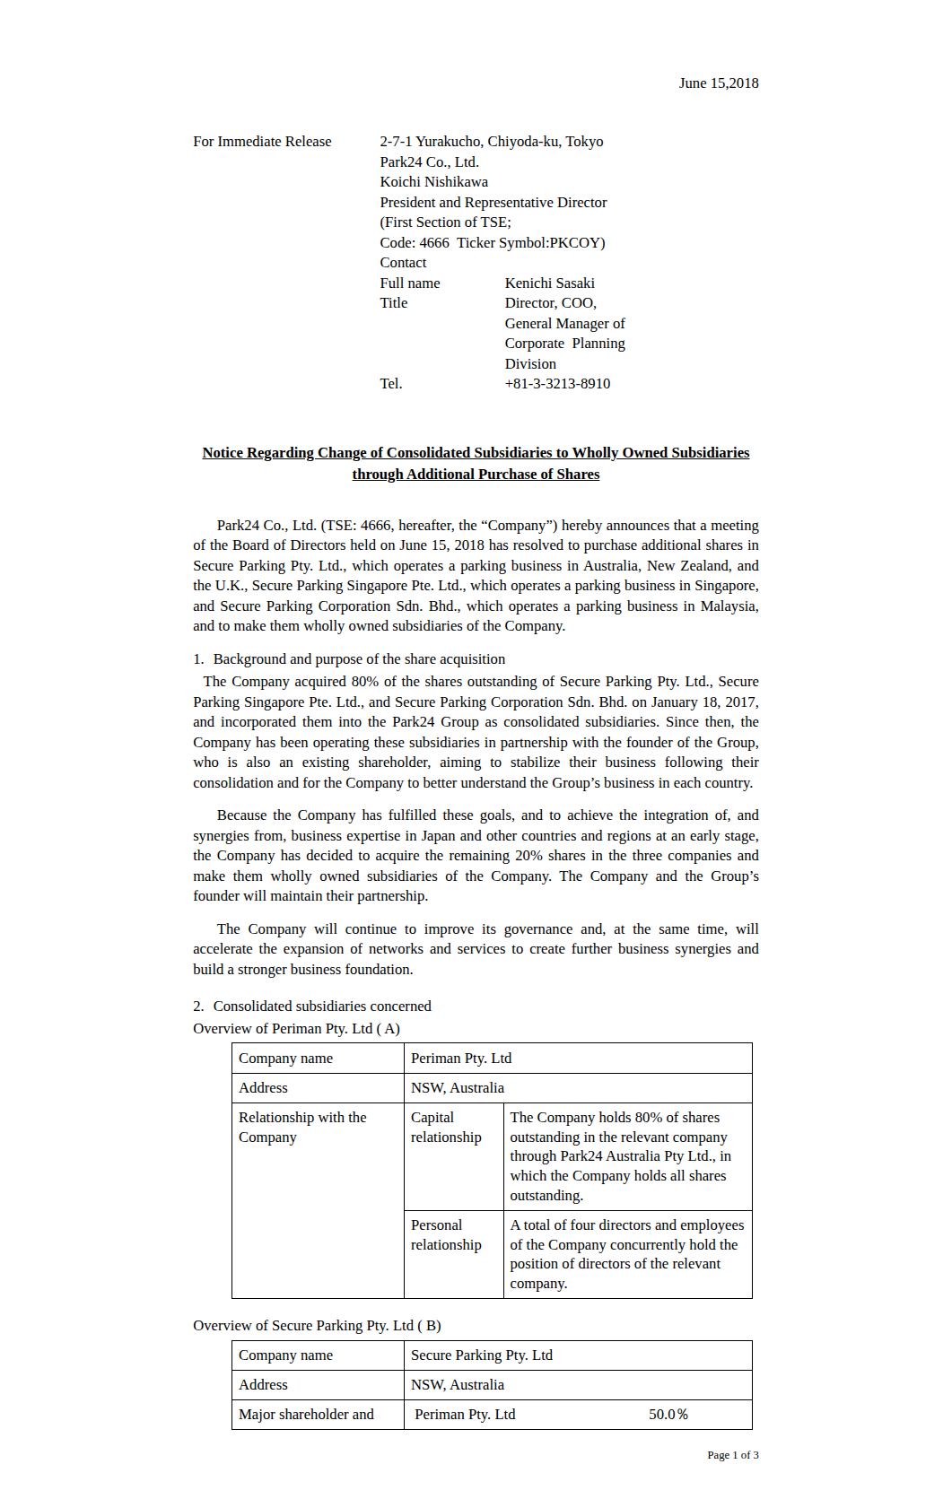June 15,2018
For Immediate Release
2-7-1 Yurakucho, Chiyoda-ku, Tokyo
Park24 Co., Ltd.
Koichi Nishikawa
President and Representative Director
(First Section of TSE;
Code: 4666 Ticker Symbol:PKCOY)
Contact
| Full name | Kenichi Sasaki |
| Title | Director, COO, General Manager of Corporate Planning Division |
| Tel. | +81-3-3213-8910 |
Notice Regarding Change of Consolidated Subsidiaries to Wholly Owned Subsidiaries
through Additional Purchase of Shares
Park24 Co., Ltd. (TSE: 4666, hereafter, the “Company”) hereby announces that a meeting of the Board of Directors held on June 15, 2018 has resolved to purchase additional shares in Secure Parking Pty. Ltd., which operates a parking business in Australia, New Zealand, and the U.K., Secure Parking Singapore Pte. Ltd., which operates a parking business in Singapore, and Secure Parking Corporation Sdn. Bhd., which operates a parking business in Malaysia, and to make them wholly owned subsidiaries of the Company.
1. Background and purpose of the share acquisition
The Company acquired 80% of the shares outstanding of Secure Parking Pty. Ltd., Secure Parking Singapore Pte. Ltd., and Secure Parking Corporation Sdn. Bhd. on January 18, 2017, and incorporated them into the Park24 Group as consolidated subsidiaries. Since then, the Company has been operating these subsidiaries in partnership with the founder of the Group, who is also an existing shareholder, aiming to stabilize their business following their consolidation and for the Company to better understand the Group’s business in each country.
Because the Company has fulfilled these goals, and to achieve the integration of, and synergies from, business expertise in Japan and other countries and regions at an early stage, the Company has decided to acquire the remaining 20% shares in the three companies and make them wholly owned subsidiaries of the Company. The Company and the Group’s founder will maintain their partnership.
The Company will continue to improve its governance and, at the same time, will accelerate the expansion of networks and services to create further business synergies and build a stronger business foundation.
2. Consolidated subsidiaries concerned
Overview of Periman Pty. Ltd ( A)
| Company name | Periman Pty. Ltd |
| Address | NSW, Australia |
| Relationship with the Company | Capital relationship | The Company holds 80% of shares outstanding in the relevant company through Park24 Australia Pty Ltd., in which the Company holds all shares outstanding. |
| Personal relationship | A total of four directors and employees of the Company concurrently hold the position of directors of the relevant company. |
Overview of Secure Parking Pty. Ltd ( B)
| Company name | Secure Parking Pty. Ltd |
| Address | NSW, Australia |
| Major shareholder and | Periman Pty. Ltd 50.0％ |
Page 1 of 3